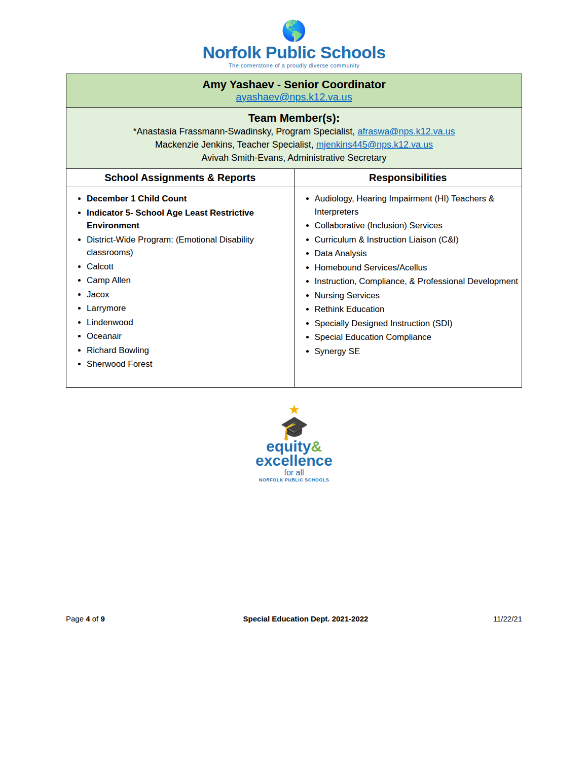🌎
Norfolk Public Schools
The cornerstone of a proudly diverse community
| Amy Yashaev - Senior Coordinator ayashaev@nps.k12.va.us |
| Team Member(s): *Anastasia Frassmann-Swadinsky, Program Specialist, afraswa@nps.k12.va.us Mackenzie Jenkins, Teacher Specialist, mjenkins445@nps.k12.va.us Avivah Smith-Evans, Administrative Secretary |
| School Assignments & Reports | Responsibilities |
| December 1 Child Count Indicator 5- School Age Least Restrictive Environment District-Wide Program: (Emotional Disability classrooms) Calcott Camp Allen Jacox Larrymore Lindenwood Oceanair Richard Bowling Sherwood Forest | Audiology, Hearing Impairment (HI) Teachers & Interpreters Collaborative (Inclusion) Services Curriculum & Instruction Liaison (C&I) Data Analysis Homebound Services/Acellus Instruction, Compliance, & Professional Development Nursing Services Rethink Education Specially Designed Instruction (SDI) Special Education Compliance Synergy SE |
★
🎓
equity&
excellence
for all
NORFOLK PUBLIC SCHOOLS
| Page 4 of 9 | Special Education Dept. 2021-2022 | 11/22/21 |